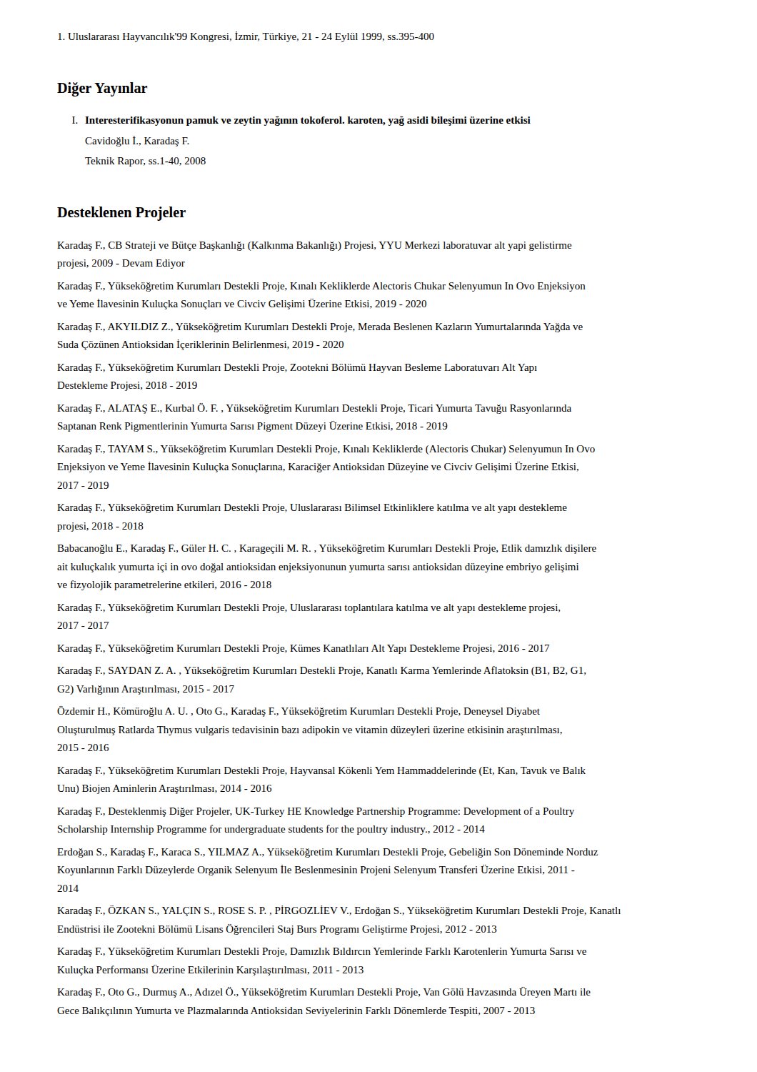1. Uluslararası Hayvancılık'99 Kongresi, İzmir, Türkiye, 21 - 24 Eylül 1999, ss.395-400
Diğer Yayınlar
Interesterifikasyonun pamuk ve zeytin yağının tokoferol. karoten, yağ asidi bileşimi üzerine etkisi
Cavidoğlu İ., Karadaş F.
Teknik Rapor, ss.1-40, 2008
Desteklenen Projeler
Karadaş F., CB Strateji ve Bütçe Başkanlığı (Kalkınma Bakanlığı) Projesi, YYU Merkezi laboratuvar alt yapi gelistirme
projesi, 2009 - Devam Ediyor
Karadaş F., Yükseköğretim Kurumları Destekli Proje, Kınalı Kekliklerde Alectoris Chukar Selenyumun In Ovo Enjeksiyon
ve Yeme İlavesinin Kuluçka Sonuçları ve Civciv Gelişimi Üzerine Etkisi, 2019 - 2020
Karadaş F., AKYILDIZ Z., Yükseköğretim Kurumları Destekli Proje, Merada Beslenen Kazların Yumurtalarında Yağda ve
Suda Çözünen Antioksidan İçeriklerinin Belirlenmesi, 2019 - 2020
Karadaş F., Yükseköğretim Kurumları Destekli Proje, Zootekni Bölümü Hayvan Besleme Laboratuvarı Alt Yapı
Destekleme Projesi, 2018 - 2019
Karadaş F., ALATAŞ E., Kurbal Ö. F. , Yükseköğretim Kurumları Destekli Proje, Ticari Yumurta Tavuğu Rasyonlarında
Saptanan Renk Pigmentlerinin Yumurta Sarısı Pigment Düzeyi Üzerine Etkisi, 2018 - 2019
Karadaş F., TAYAM S., Yükseköğretim Kurumları Destekli Proje, Kınalı Kekliklerde (Alectoris Chukar) Selenyumun In Ovo
Enjeksiyon ve Yeme İlavesinin Kuluçka Sonuçlarına, Karaciğer Antioksidan Düzeyine ve Civciv Gelişimi Üzerine Etkisi,
2017 - 2019
Karadaş F., Yükseköğretim Kurumları Destekli Proje, Uluslararası Bilimsel Etkinliklere katılma ve alt yapı destekleme
projesi, 2018 - 2018
Babacanoğlu E., Karadaş F., Güler H. C. , Karageçili M. R. , Yükseköğretim Kurumları Destekli Proje, Etlik damızlık dişilere
ait kuluçkalık yumurta içi in ovo doğal antioksidan enjeksiyonunun yumurta sarısı antioksidan düzeyine embriyo gelişimi
ve fizyolojik parametrelerine etkileri, 2016 - 2018
Karadaş F., Yükseköğretim Kurumları Destekli Proje, Uluslararası toplantılara katılma ve alt yapı destekleme projesi,
2017 - 2017
Karadaş F., Yükseköğretim Kurumları Destekli Proje, Kümes Kanatlıları Alt Yapı Destekleme Projesi, 2016 - 2017
Karadaş F., SAYDAN Z. A. , Yükseköğretim Kurumları Destekli Proje, Kanatlı Karma Yemlerinde Aflatoksin (B1, B2, G1,
G2) Varlığının Araştırılması, 2015 - 2017
Özdemir H., Kömüroğlu A. U. , Oto G., Karadaş F., Yükseköğretim Kurumları Destekli Proje, Deneysel Diyabet
Oluşturulmuş Ratlarda Thymus vulgaris tedavisinin bazı adipokin ve vitamin düzeyleri üzerine etkisinin araştırılması,
2015 - 2016
Karadaş F., Yükseköğretim Kurumları Destekli Proje, Hayvansal Kökenli Yem Hammaddelerinde (Et, Kan, Tavuk ve Balık
Unu) Biojen Aminlerin Araştırılması, 2014 - 2016
Karadaş F., Desteklenmiş Diğer Projeler, UK-Turkey HE Knowledge Partnership Programme: Development of a Poultry
Scholarship Internship Programme for undergraduate students for the poultry industry., 2012 - 2014
Erdoğan S., Karadaş F., Karaca S., YILMAZ A., Yükseköğretim Kurumları Destekli Proje, Gebeliğin Son Döneminde Norduz
Koyunlarının Farklı Düzeylerde Organik Selenyum İle Beslenmesinin Projeni Selenyum Transferi Üzerine Etkisi, 2011 -
2014
Karadaş F., ÖZKAN S., YALÇIN S., ROSE S. P. , PİRGOZLİEV V., Erdoğan S., Yükseköğretim Kurumları Destekli Proje, Kanatlı
Endüstrisi ile Zootekni Bölümü Lisans Öğrencileri Staj Burs Programı Geliştirme Projesi, 2012 - 2013
Karadaş F., Yükseköğretim Kurumları Destekli Proje, Damızlık Bıldırcın Yemlerinde Farklı Karotenlerin Yumurta Sarısı ve
Kuluçka Performansı Üzerine Etkilerinin Karşılaştırılması, 2011 - 2013
Karadaş F., Oto G., Durmuş A., Adızel Ö., Yükseköğretim Kurumları Destekli Proje, Van Gölü Havzasında Üreyen Martı ile
Gece Balıkçılının Yumurta ve Plazmalarında Antioksidan Seviyelerinin Farklı Dönemlerde Tespiti, 2007 - 2013